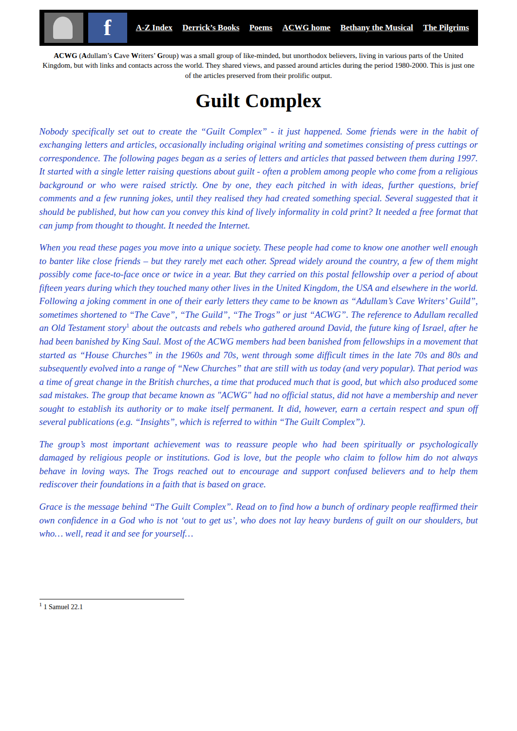f A-Z Index Derrick’s Books Poems ACWG home Bethany the Musical The Pilgrims
ACWG (Adullam’s Cave Writers’ Group) was a small group of like-minded, but unorthodox believers, living in various parts of the United Kingdom, but with links and contacts across the world. They shared views, and passed around articles during the period 1980-2000. This is just one of the articles preserved from their prolific output.
Guilt Complex
Nobody specifically set out to create the “Guilt Complex” - it just happened. Some friends were in the habit of exchanging letters and articles, occasionally including original writing and sometimes consisting of press cuttings or correspondence. The following pages began as a series of letters and articles that passed between them during 1997. It started with a single letter raising questions about guilt - often a problem among people who come from a religious background or who were raised strictly. One by one, they each pitched in with ideas, further questions, brief comments and a few running jokes, until they realised they had created something special. Several suggested that it should be published, but how can you convey this kind of lively informality in cold print? It needed a free format that can jump from thought to thought. It needed the Internet.
When you read these pages you move into a unique society. These people had come to know one another well enough to banter like close friends – but they rarely met each other. Spread widely around the country, a few of them might possibly come face-to-face once or twice in a year. But they carried on this postal fellowship over a period of about fifteen years during which they touched many other lives in the United Kingdom, the USA and elsewhere in the world. Following a joking comment in one of their early letters they came to be known as “Adullam’s Cave Writers’ Guild”, sometimes shortened to “The Cave”, “The Guild”, “The Trogs” or just “ACWG”. The reference to Adullam recalled an Old Testament story1 about the outcasts and rebels who gathered around David, the future king of Israel, after he had been banished by King Saul. Most of the ACWG members had been banished from fellowships in a movement that started as “House Churches” in the 1960s and 70s, went through some difficult times in the late 70s and 80s and subsequently evolved into a range of “New Churches” that are still with us today (and very popular). That period was a time of great change in the British churches, a time that produced much that is good, but which also produced some sad mistakes. The group that became known as "ACWG" had no official status, did not have a membership and never sought to establish its authority or to make itself permanent. It did, however, earn a certain respect and spun off several publications (e.g. “Insights”, which is referred to within “The Guilt Complex”).
The group’s most important achievement was to reassure people who had been spiritually or psychologically damaged by religious people or institutions. God is love, but the people who claim to follow him do not always behave in loving ways. The Trogs reached out to encourage and support confused believers and to help them rediscover their foundations in a faith that is based on grace.
Grace is the message behind “The Guilt Complex”. Read on to find how a bunch of ordinary people reaffirmed their own confidence in a God who is not ‘out to get us’, who does not lay heavy burdens of guilt on our shoulders, but who… well, read it and see for yourself…
1 1 Samuel 22.1